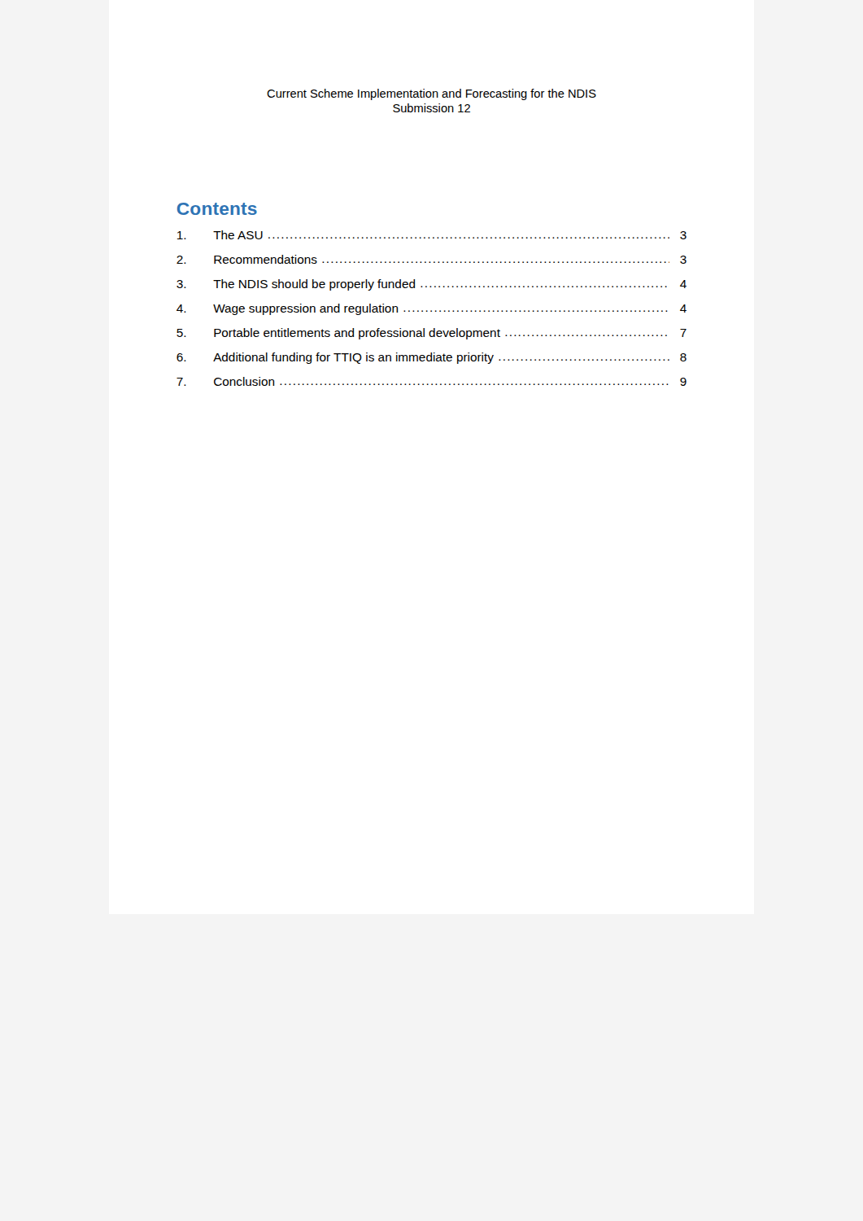Current Scheme Implementation and Forecasting for the NDIS
Submission 12
Contents
1. The ASU .................................................................................................................................. 3
2. Recommendations .................................................................................................................. 3
3. The NDIS should be properly funded ......................................................................................... 4
4. Wage suppression and regulation ............................................................................................ 4
5. Portable entitlements and professional development ............................................................. 7
6. Additional funding for TTIQ is an immediate priority .............................................................. 8
7. Conclusion ................................................................................................................................. 9